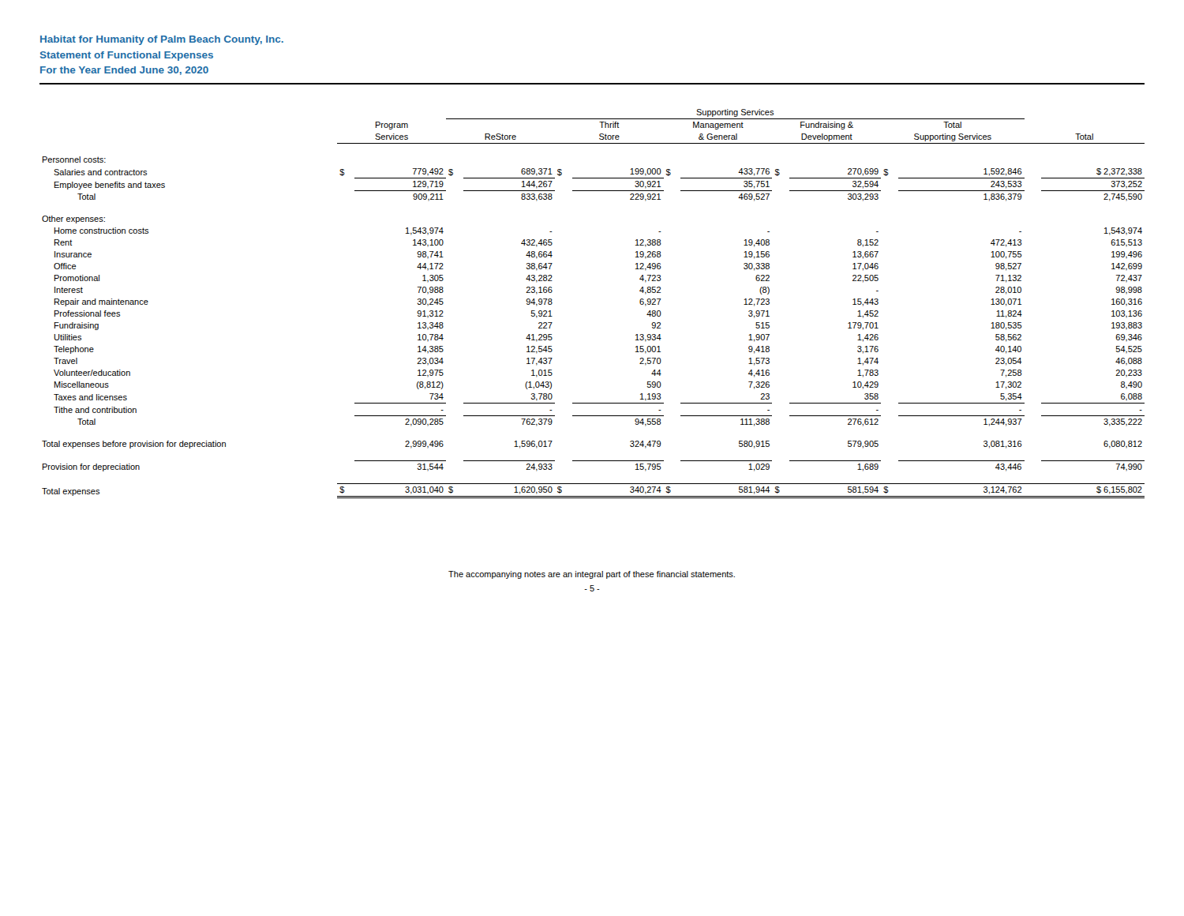Habitat for Humanity of Palm Beach County, Inc.
Statement of Functional Expenses
For the Year Ended June 30, 2020
| | | Supporting Services | |
| --- | --- | --- | --- |
| | Program | | Thrift | Management | Fundraising & | Total | |
| | Services | ReStore | Store | & General | Development | Supporting Services | Total |
| Personnel costs: | |
| Salaries and contractors | $ | 779,492 | $ | 689,371 | $ | 199,000 | $ | 433,776 | $ | 270,699 | $ | 1,592,846 | | $ 2,372,338 |
| Employee benefits and taxes | | 129,719 | | 144,267 | | 30,921 | | 35,751 | | 32,594 | | 243,533 | | 373,252 |
| Total | | 909,211 | | 833,638 | | 229,921 | | 469,527 | | 303,293 | | 1,836,379 | | 2,745,590 |
| Other expenses: | |
| Home construction costs | | 1,543,974 | | - | | - | | - | | - | | - | | 1,543,974 |
| Rent | | 143,100 | | 432,465 | | 12,388 | | 19,408 | | 8,152 | | 472,413 | | 615,513 |
| Insurance | | 98,741 | | 48,664 | | 19,268 | | 19,156 | | 13,667 | | 100,755 | | 199,496 |
| Office | | 44,172 | | 38,647 | | 12,496 | | 30,338 | | 17,046 | | 98,527 | | 142,699 |
| Promotional | | 1,305 | | 43,282 | | 4,723 | | 622 | | 22,505 | | 71,132 | | 72,437 |
| Interest | | 70,988 | | 23,166 | | 4,852 | | (8) | | - | | 28,010 | | 98,998 |
| Repair and maintenance | | 30,245 | | 94,978 | | 6,927 | | 12,723 | | 15,443 | | 130,071 | | 160,316 |
| Professional fees | | 91,312 | | 5,921 | | 480 | | 3,971 | | 1,452 | | 11,824 | | 103,136 |
| Fundraising | | 13,348 | | 227 | | 92 | | 515 | | 179,701 | | 180,535 | | 193,883 |
| Utilities | | 10,784 | | 41,295 | | 13,934 | | 1,907 | | 1,426 | | 58,562 | | 69,346 |
| Telephone | | 14,385 | | 12,545 | | 15,001 | | 9,418 | | 3,176 | | 40,140 | | 54,525 |
| Travel | | 23,034 | | 17,437 | | 2,570 | | 1,573 | | 1,474 | | 23,054 | | 46,088 |
| Volunteer/education | | 12,975 | | 1,015 | | 44 | | 4,416 | | 1,783 | | 7,258 | | 20,233 |
| Miscellaneous | | (8,812) | | (1,043) | | 590 | | 7,326 | | 10,429 | | 17,302 | | 8,490 |
| Taxes and licenses | | 734 | | 3,780 | | 1,193 | | 23 | | 358 | | 5,354 | | 6,088 |
| Tithe and contribution | | - | | - | | - | | - | | - | | - | | - |
| Total | | 2,090,285 | | 762,379 | | 94,558 | | 111,388 | | 276,612 | | 1,244,937 | | 3,335,222 |
| Total expenses before provision for depreciation | | 2,999,496 | | 1,596,017 | | 324,479 | | 580,915 | | 579,905 | | 3,081,316 | | 6,080,812 |
| Provision for depreciation | | 31,544 | | 24,933 | | 15,795 | | 1,029 | | 1,689 | | 43,446 | | 74,990 |
| Total expenses | $ | 3,031,040 | $ | 1,620,950 | $ | 340,274 | $ | 581,944 | $ | 581,594 | $ | 3,124,762 | | $ 6,155,802 |
The accompanying notes are an integral part of these financial statements.
- 5 -